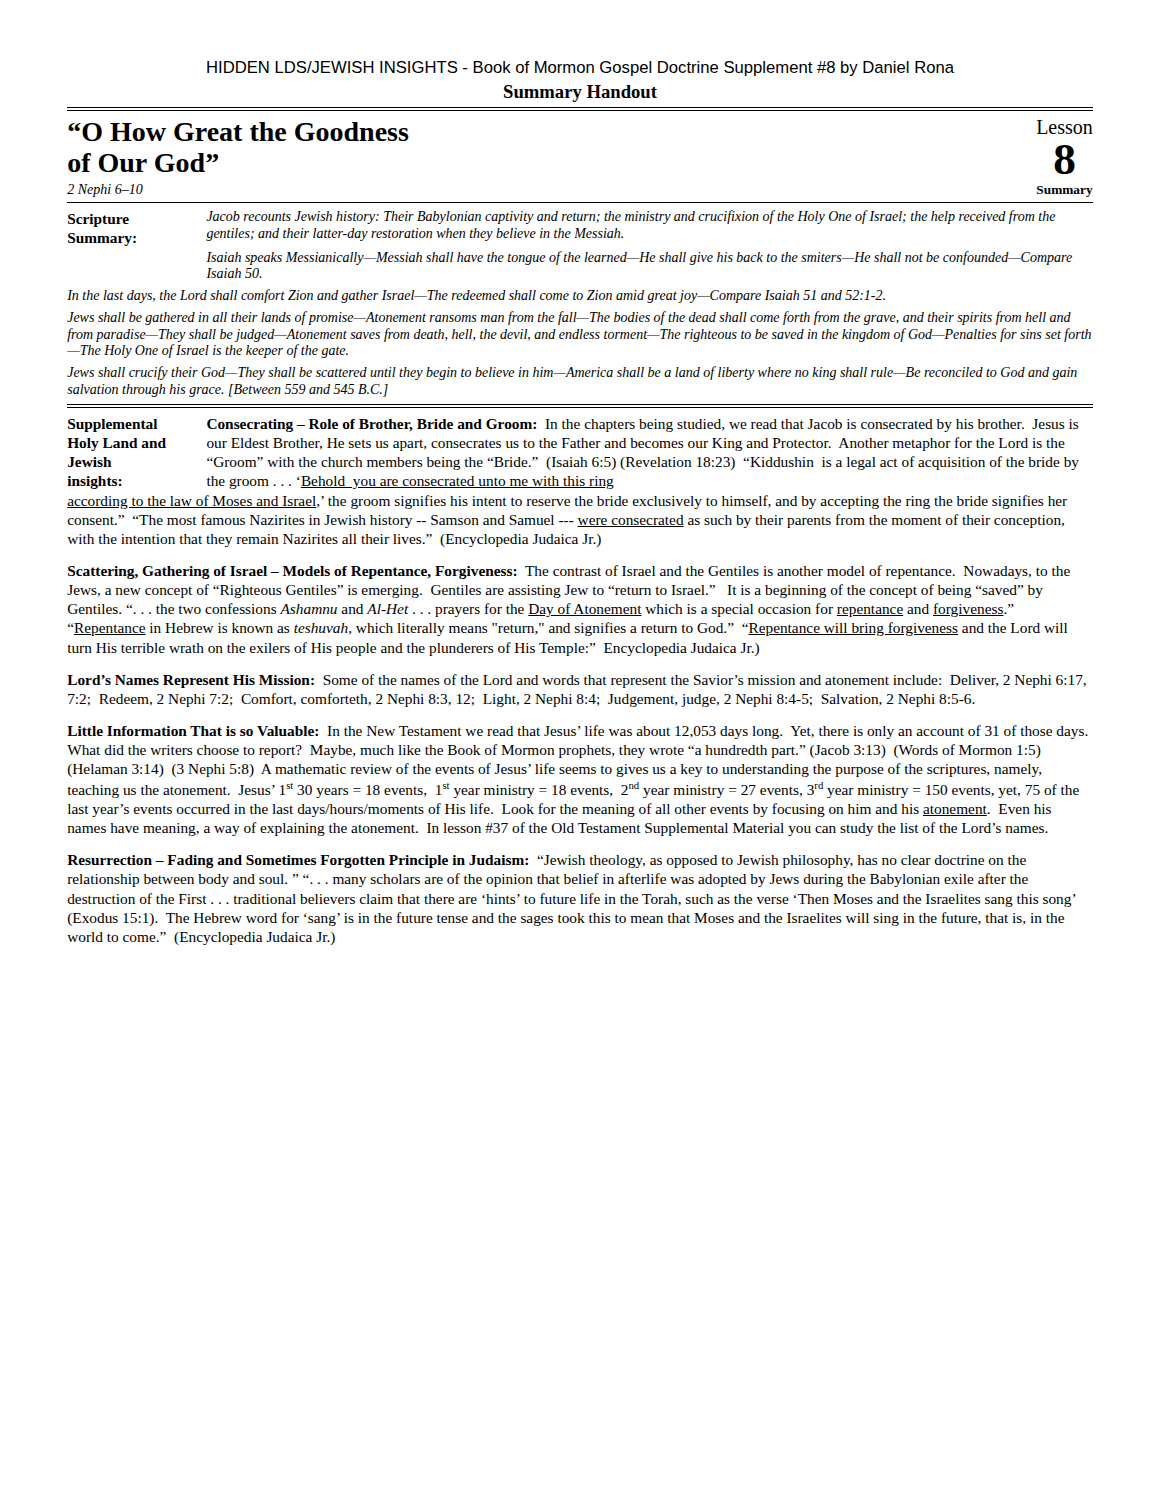HIDDEN LDS/JEWISH INSIGHTS - Book of Mormon Gospel Doctrine Supplement #8 by Daniel Rona
Summary Handout
“O How Great the Goodness
of Our God”
2 Nephi 6–10
Lesson 8 Summary
| Scripture Summary: | Jacob recounts Jewish history: Their Babylonian captivity and return; the ministry and crucifixion of the Holy One of Israel; the help received from the gentiles; and their latter-day restoration when they believe in the Messiah. Isaiah speaks Messianically—Messiah shall have the tongue of the learned—He shall give his back to the smiters—He shall not be confounded—Compare Isaiah 50. |
In the last days, the Lord shall comfort Zion and gather Israel—The redeemed shall come to Zion amid great joy—Compare Isaiah 51 and 52:1-2.
Jews shall be gathered in all their lands of promise—Atonement ransoms man from the fall—The bodies of the dead shall come forth from the grave, and their spirits from hell and from paradise—They shall be judged—Atonement saves from death, hell, the devil, and endless torment—The righteous to be saved in the kingdom of God—Penalties for sins set forth—The Holy One of Israel is the keeper of the gate.
Jews shall crucify their God—They shall be scattered until they begin to believe in him—America shall be a land of liberty where no king shall rule—Be reconciled to God and gain salvation through his grace. [Between 559 and 545 B.C.]
| Supplemental Holy Land and Jewish insights: | Consecrating – Role of Brother, Bride and Groom: In the chapters being studied, we read that Jacob is consecrated by his brother. Jesus is our Eldest Brother, He sets us apart, consecrates us to the Father and becomes our King and Protector. Another metaphor for the Lord is the “Groom” with the church members being the “Bride.” (Isaiah 6:5) (Revelation 18:23) “Kiddushin is a legal act of acquisition of the bride by the groom . . . ‘ Behold you are consecrated unto me with this ring |
according to the law of Moses and Israel,’ the groom signifies his intent to reserve the bride exclusively to himself, and by accepting the ring the bride signifies her consent.” “The most famous Nazirites in Jewish history -- Samson and Samuel --- were consecrated as such by their parents from the moment of their conception, with the intention that they remain Nazirites all their lives.” (Encyclopedia Judaica Jr.)
Scattering, Gathering of Israel – Models of Repentance, Forgiveness: The contrast of Israel and the Gentiles is another model of repentance. Nowadays, to the Jews, a new concept of “Righteous Gentiles” is emerging. Gentiles are assisting Jew to “return to Israel.” It is a beginning of the concept of being “saved” by Gentiles. “. . . the two confessions Ashamnu and Al-Het . . . prayers for the Day of Atonement which is a special occasion for repentance and forgiveness.” “Repentance in Hebrew is known as teshuvah, which literally means "return," and signifies a return to God.” “Repentance will bring forgiveness and the Lord will turn His terrible wrath on the exilers of His people and the plunderers of His Temple:” Encyclopedia Judaica Jr.)
Lord’s Names Represent His Mission: Some of the names of the Lord and words that represent the Savior’s mission and atonement include: Deliver, 2 Nephi 6:17, 7:2; Redeem, 2 Nephi 7:2; Comfort, comforteth, 2 Nephi 8:3, 12; Light, 2 Nephi 8:4; Judgement, judge, 2 Nephi 8:4-5; Salvation, 2 Nephi 8:5-6.
Little Information That is so Valuable: In the New Testament we read that Jesus’ life was about 12,053 days long. Yet, there is only an account of 31 of those days. What did the writers choose to report? Maybe, much like the Book of Mormon prophets, they wrote “a hundredth part.” (Jacob 3:13) (Words of Mormon 1:5) (Helaman 3:14) (3 Nephi 5:8) A mathematic review of the events of Jesus’ life seems to gives us a key to understanding the purpose of the scriptures, namely, teaching us the atonement. Jesus’ 1st 30 years = 18 events, 1st year ministry = 18 events, 2nd year ministry = 27 events, 3rd year ministry = 150 events, yet, 75 of the last year’s events occurred in the last days/hours/moments of His life. Look for the meaning of all other events by focusing on him and his atonement. Even his names have meaning, a way of explaining the atonement. In lesson #37 of the Old Testament Supplemental Material you can study the list of the Lord’s names.
Resurrection – Fading and Sometimes Forgotten Principle in Judaism: “Jewish theology, as opposed to Jewish philosophy, has no clear doctrine on the relationship between body and soul. ” “. . . many scholars are of the opinion that belief in afterlife was adopted by Jews during the Babylonian exile after the destruction of the First . . . traditional believers claim that there are ‘hints’ to future life in the Torah, such as the verse ‘Then Moses and the Israelites sang this song’ (Exodus 15:1). The Hebrew word for ‘sang’ is in the future tense and the sages took this to mean that Moses and the Israelites will sing in the future, that is, in the world to come.” (Encyclopedia Judaica Jr.)